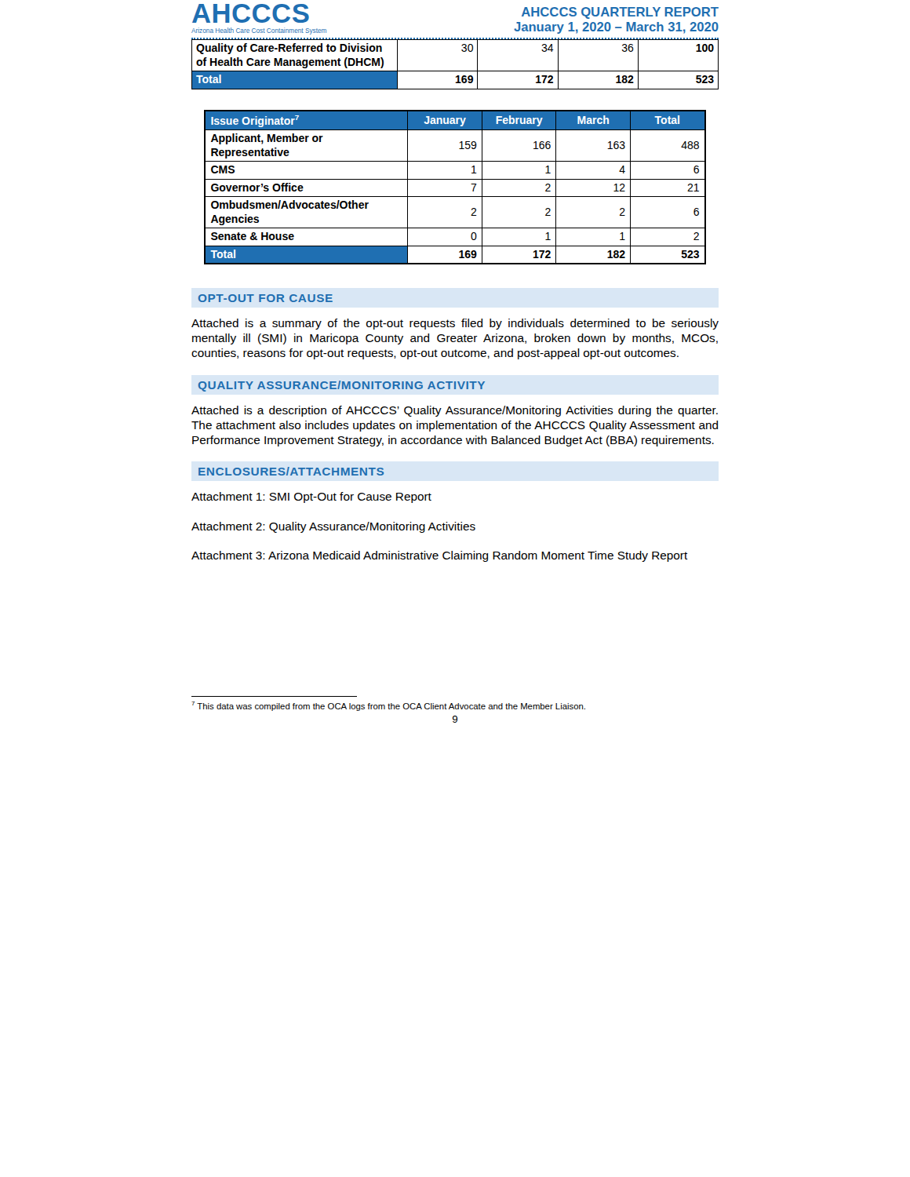AHCCCS Arizona Health Care Cost Containment System
AHCCCS QUARTERLY REPORT
January 1, 2020 – March 31, 2020
| Quality of Care-Referred to Division of Health Care Management (DHCM) | 30 | 34 | 36 | 100 |
| Total | 169 | 172 | 182 | 523 |
| Issue Originator 7 | January | February | March | Total |
| --- | --- | --- | --- | --- |
| Applicant, Member or Representative | 159 | 166 | 163 | 488 |
| CMS | 1 | 1 | 4 | 6 |
| Governor’s Office | 7 | 2 | 12 | 21 |
| Ombudsmen/Advocates/Other Agencies | 2 | 2 | 2 | 6 |
| Senate & House | 0 | 1 | 1 | 2 |
| Total | 169 | 172 | 182 | 523 |
OPT-OUT FOR CAUSE
Attached is a summary of the opt-out requests filed by individuals determined to be seriously mentally ill (SMI) in Maricopa County and Greater Arizona, broken down by months, MCOs, counties, reasons for opt-out requests, opt-out outcome, and post-appeal opt-out outcomes.
QUALITY ASSURANCE/MONITORING ACTIVITY
Attached is a description of AHCCCS’ Quality Assurance/Monitoring Activities during the quarter. The attachment also includes updates on implementation of the AHCCCS Quality Assessment and Performance Improvement Strategy, in accordance with Balanced Budget Act (BBA) requirements.
ENCLOSURES/ATTACHMENTS
Attachment 1: SMI Opt-Out for Cause Report
Attachment 2: Quality Assurance/Monitoring Activities
Attachment 3: Arizona Medicaid Administrative Claiming Random Moment Time Study Report
7 This data was compiled from the OCA logs from the OCA Client Advocate and the Member Liaison.
9